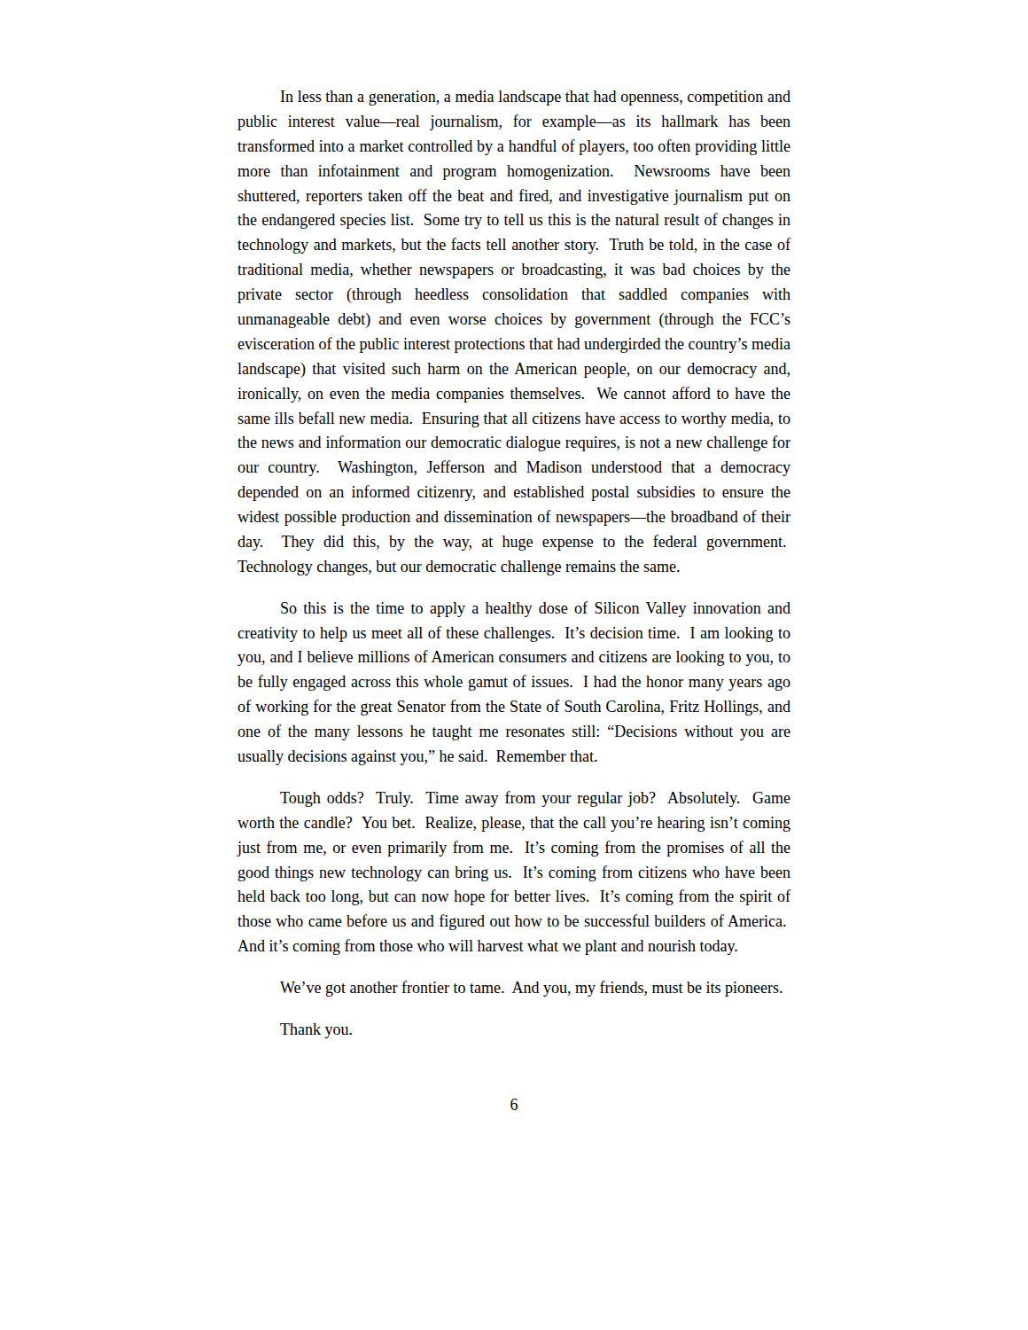In less than a generation, a media landscape that had openness, competition and public interest value—real journalism, for example—as its hallmark has been transformed into a market controlled by a handful of players, too often providing little more than infotainment and program homogenization. Newsrooms have been shuttered, reporters taken off the beat and fired, and investigative journalism put on the endangered species list. Some try to tell us this is the natural result of changes in technology and markets, but the facts tell another story. Truth be told, in the case of traditional media, whether newspapers or broadcasting, it was bad choices by the private sector (through heedless consolidation that saddled companies with unmanageable debt) and even worse choices by government (through the FCC’s evisceration of the public interest protections that had undergirded the country’s media landscape) that visited such harm on the American people, on our democracy and, ironically, on even the media companies themselves. We cannot afford to have the same ills befall new media. Ensuring that all citizens have access to worthy media, to the news and information our democratic dialogue requires, is not a new challenge for our country. Washington, Jefferson and Madison understood that a democracy depended on an informed citizenry, and established postal subsidies to ensure the widest possible production and dissemination of newspapers—the broadband of their day. They did this, by the way, at huge expense to the federal government. Technology changes, but our democratic challenge remains the same.
So this is the time to apply a healthy dose of Silicon Valley innovation and creativity to help us meet all of these challenges. It’s decision time. I am looking to you, and I believe millions of American consumers and citizens are looking to you, to be fully engaged across this whole gamut of issues. I had the honor many years ago of working for the great Senator from the State of South Carolina, Fritz Hollings, and one of the many lessons he taught me resonates still: “Decisions without you are usually decisions against you,” he said. Remember that.
Tough odds? Truly. Time away from your regular job? Absolutely. Game worth the candle? You bet. Realize, please, that the call you’re hearing isn’t coming just from me, or even primarily from me. It’s coming from the promises of all the good things new technology can bring us. It’s coming from citizens who have been held back too long, but can now hope for better lives. It’s coming from the spirit of those who came before us and figured out how to be successful builders of America. And it’s coming from those who will harvest what we plant and nourish today.
We’ve got another frontier to tame. And you, my friends, must be its pioneers.
Thank you.
6